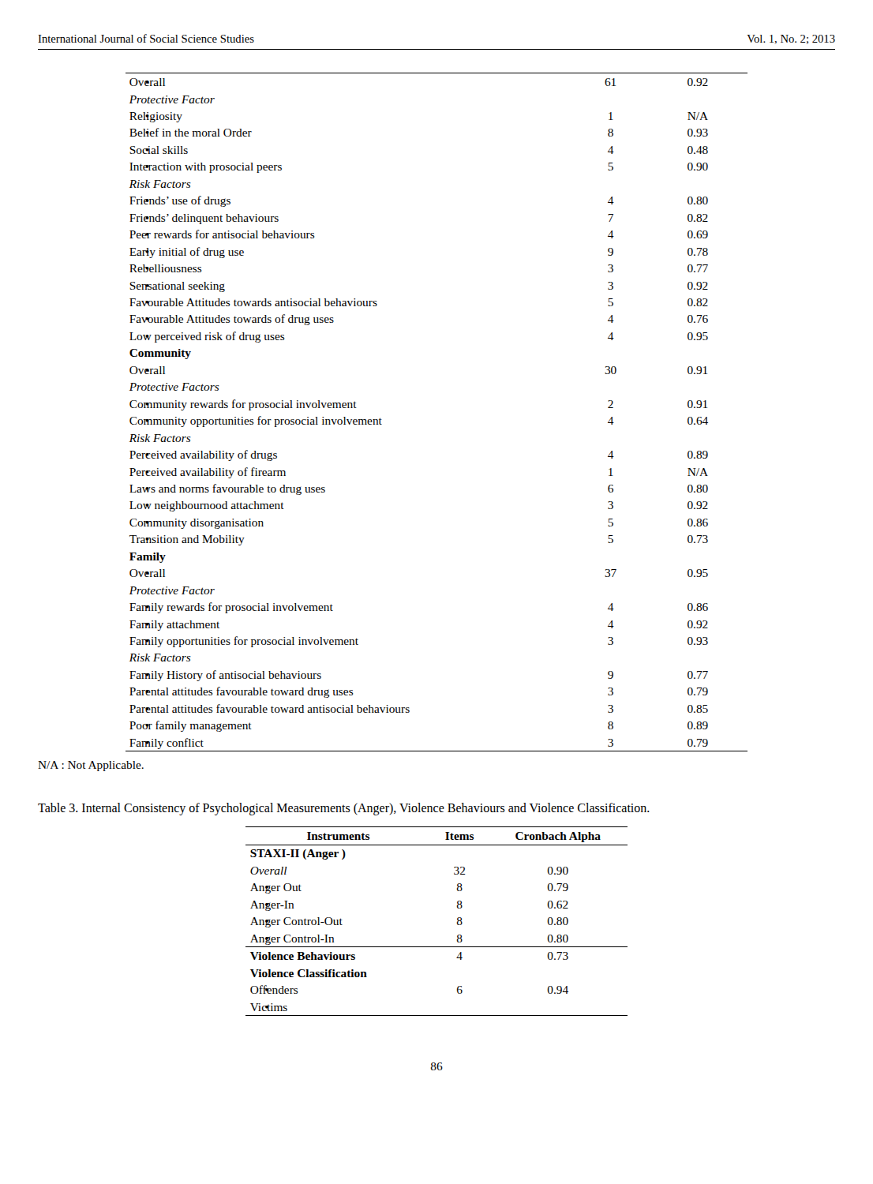International Journal of Social Science Studies Vol. 1, No. 2; 2013
| Overall | 61 | 0.92 |
| Protective Factor | | |
| Religiosity | 1 | N/A |
| Belief in the moral Order | 8 | 0.93 |
| Social skills | 4 | 0.48 |
| Interaction with prosocial peers | 5 | 0.90 |
| Risk Factors | | |
| Friends’ use of drugs | 4 | 0.80 |
| Friends’ delinquent behaviours | 7 | 0.82 |
| Peer rewards for antisocial behaviours | 4 | 0.69 |
| Early initial of drug use | 9 | 0.78 |
| Rebelliousness | 3 | 0.77 |
| Sensational seeking | 3 | 0.92 |
| Favourable Attitudes towards antisocial behaviours | 5 | 0.82 |
| Favourable Attitudes towards of drug uses | 4 | 0.76 |
| Low perceived risk of drug uses | 4 | 0.95 |
| Community | | |
| Overall | 30 | 0.91 |
| Protective Factors | | |
| Community rewards for prosocial involvement | 2 | 0.91 |
| Community opportunities for prosocial involvement | 4 | 0.64 |
| Risk Factors | | |
| Perceived availability of drugs | 4 | 0.89 |
| Perceived availability of firearm | 1 | N/A |
| Laws and norms favourable to drug uses | 6 | 0.80 |
| Low neighbournood attachment | 3 | 0.92 |
| Community disorganisation | 5 | 0.86 |
| Transition and Mobility | 5 | 0.73 |
| Family | | |
| Overall | 37 | 0.95 |
| Protective Factor | | |
| Family rewards for prosocial involvement | 4 | 0.86 |
| Family attachment | 4 | 0.92 |
| Family opportunities for prosocial involvement | 3 | 0.93 |
| Risk Factors | | |
| Family History of antisocial behaviours | 9 | 0.77 |
| Parental attitudes favourable toward drug uses | 3 | 0.79 |
| Parental attitudes favourable toward antisocial behaviours | 3 | 0.85 |
| Poor family management | 8 | 0.89 |
| Family conflict | 3 | 0.79 |
N/A : Not Applicable.
Table 3. Internal Consistency of Psychological Measurements (Anger), Violence Behaviours and Violence Classification.
| Instruments | Items | Cronbach Alpha |
| --- | --- | --- |
| STAXI-II (Anger ) | | |
| Overall | 32 | 0.90 |
| Anger Out | 8 | 0.79 |
| Anger-In | 8 | 0.62 |
| Anger Control-Out | 8 | 0.80 |
| Anger Control-In | 8 | 0.80 |
| Violence Behaviours | 4 | 0.73 |
| Violence Classification | | |
| Offenders | 6 | 0.94 |
| Victims | | |
86